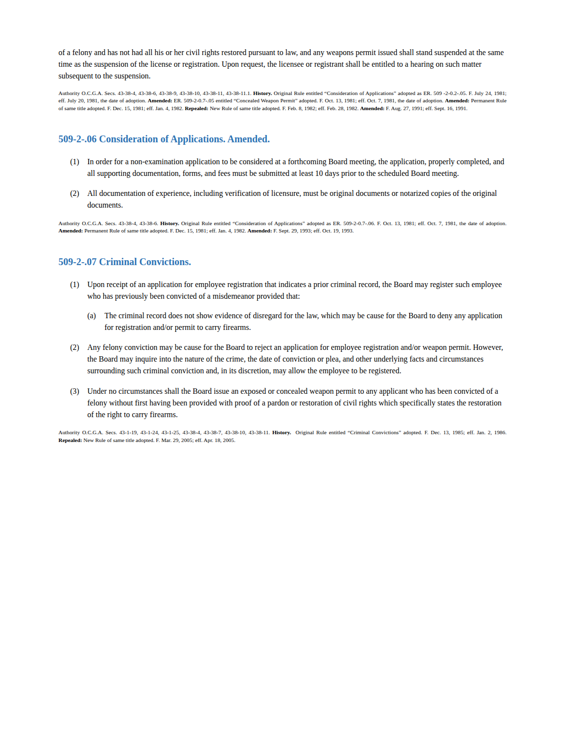of a felony and has not had all his or her civil rights restored pursuant to law, and any weapons permit issued shall stand suspended at the same time as the suspension of the license or registration. Upon request, the licensee or registrant shall be entitled to a hearing on such matter subsequent to the suspension.
Authority O.C.G.A. Secs. 43-38-4, 43-38-6, 43-38-9, 43-38-10, 43-38-11, 43-38-11.1. History. Original Rule entitled “Consideration of Applications” adopted as ER. 509 -2-0.2-.05. F. July 24, 1981; eff. July 20, 1981, the date of adoption. Amended: ER. 509-2-0.7-.05 entitled “Concealed Weapon Permit” adopted. F. Oct. 13, 1981; eff. Oct. 7, 1981, the date of adoption. Amended: Permanent Rule of same title adopted. F. Dec. 15, 1981; eff. Jan. 4, 1982. Repealed: New Rule of same title adopted. F. Feb. 8, 1982; eff. Feb. 28, 1982. Amended: F. Aug. 27, 1991; eff. Sept. 16, 1991.
509-2-.06 Consideration of Applications. Amended.
(1) In order for a non-examination application to be considered at a forthcoming Board meeting, the application, properly completed, and all supporting documentation, forms, and fees must be submitted at least 10 days prior to the scheduled Board meeting.
(2) All documentation of experience, including verification of licensure, must be original documents or notarized copies of the original documents.
Authority O.C.G.A. Secs. 43-38-4, 43-38-6. History. Original Rule entitled “Consideration of Applications” adopted as ER. 509-2-0.7-.06. F. Oct. 13, 1981; eff. Oct. 7, 1981, the date of adoption. Amended: Permanent Rule of same title adopted. F. Dec. 15, 1981; eff. Jan. 4, 1982. Amended: F. Sept. 29, 1993; eff. Oct. 19, 1993.
509-2-.07 Criminal Convictions.
(1) Upon receipt of an application for employee registration that indicates a prior criminal record, the Board may register such employee who has previously been convicted of a misdemeanor provided that:
(a) The criminal record does not show evidence of disregard for the law, which may be cause for the Board to deny any application for registration and/or permit to carry firearms.
(2) Any felony conviction may be cause for the Board to reject an application for employee registration and/or weapon permit. However, the Board may inquire into the nature of the crime, the date of conviction or plea, and other underlying facts and circumstances surrounding such criminal conviction and, in its discretion, may allow the employee to be registered.
(3) Under no circumstances shall the Board issue an exposed or concealed weapon permit to any applicant who has been convicted of a felony without first having been provided with proof of a pardon or restoration of civil rights which specifically states the restoration of the right to carry firearms.
Authority O.C.G.A. Secs. 43-1-19, 43-1-24, 43-1-25, 43-38-4, 43-38-7, 43-38-10, 43-38-11. History. Original Rule entitled “Criminal Convictions” adopted. F. Dec. 13, 1985; eff. Jan. 2, 1986. Repealed: New Rule of same title adopted. F. Mar. 29, 2005; eff. Apr. 18, 2005.